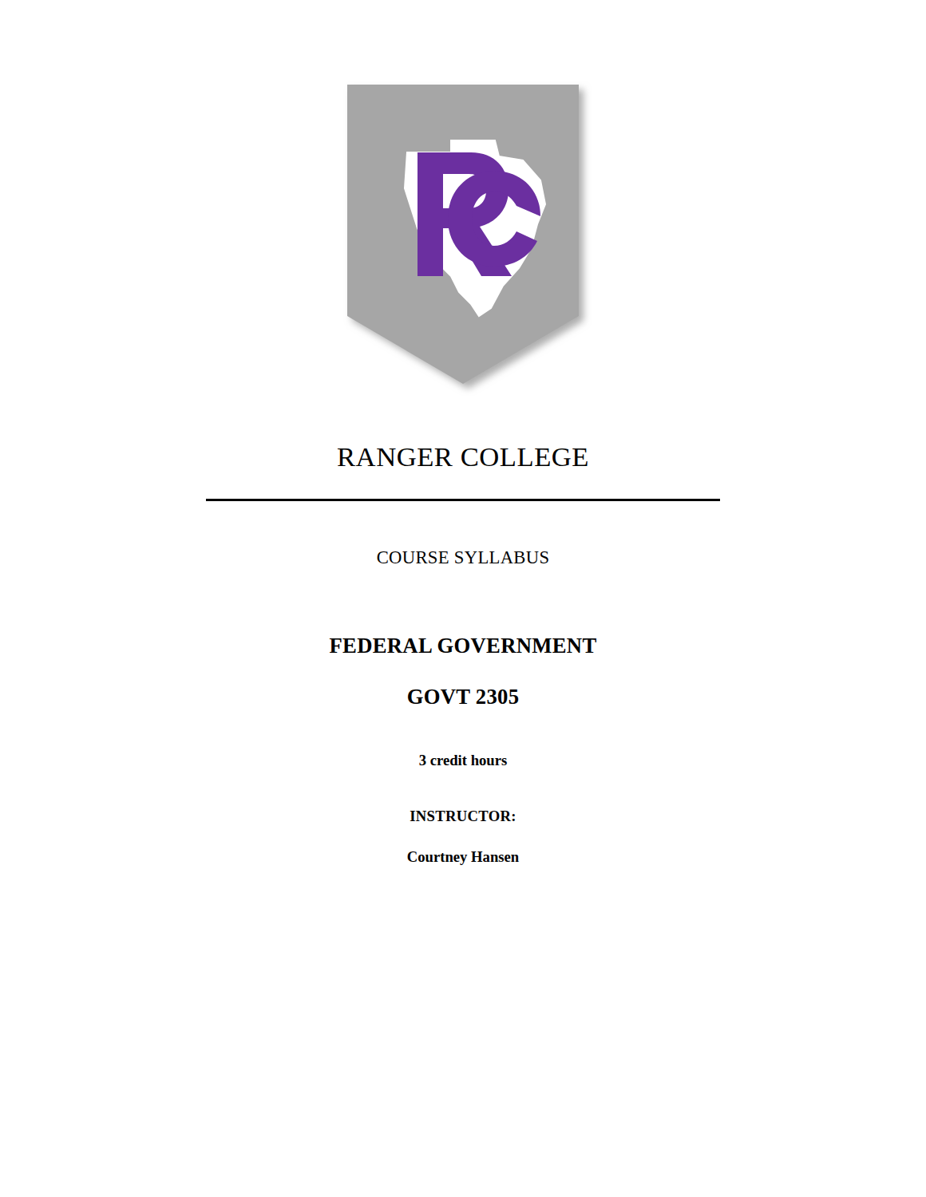RANGER COLLEGE
COURSE SYLLABUS
FEDERAL GOVERNMENT
GOVT 2305
3 credit hours
INSTRUCTOR:
Courtney Hansen